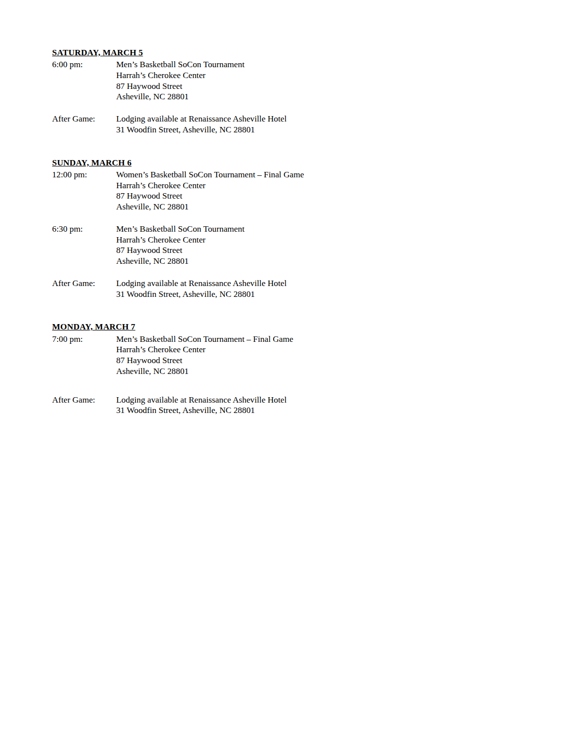SATURDAY, MARCH 5
| 6:00 pm: | Men’s Basketball SoCon Tournament Harrah’s Cherokee Center 87 Haywood Street Asheville, NC 28801 |
| After Game: | Lodging available at Renaissance Asheville Hotel 31 Woodfin Street, Asheville, NC 28801 |
SUNDAY, MARCH 6
| 12:00 pm: | Women’s Basketball SoCon Tournament – Final Game Harrah’s Cherokee Center 87 Haywood Street Asheville, NC 28801 |
| 6:30 pm: | Men’s Basketball SoCon Tournament Harrah’s Cherokee Center 87 Haywood Street Asheville, NC 28801 |
| After Game: | Lodging available at Renaissance Asheville Hotel 31 Woodfin Street, Asheville, NC 28801 |
MONDAY, MARCH 7
| 7:00 pm: | Men’s Basketball SoCon Tournament – Final Game Harrah’s Cherokee Center 87 Haywood Street Asheville, NC 28801 |
| After Game: | Lodging available at Renaissance Asheville Hotel 31 Woodfin Street, Asheville, NC 28801 |